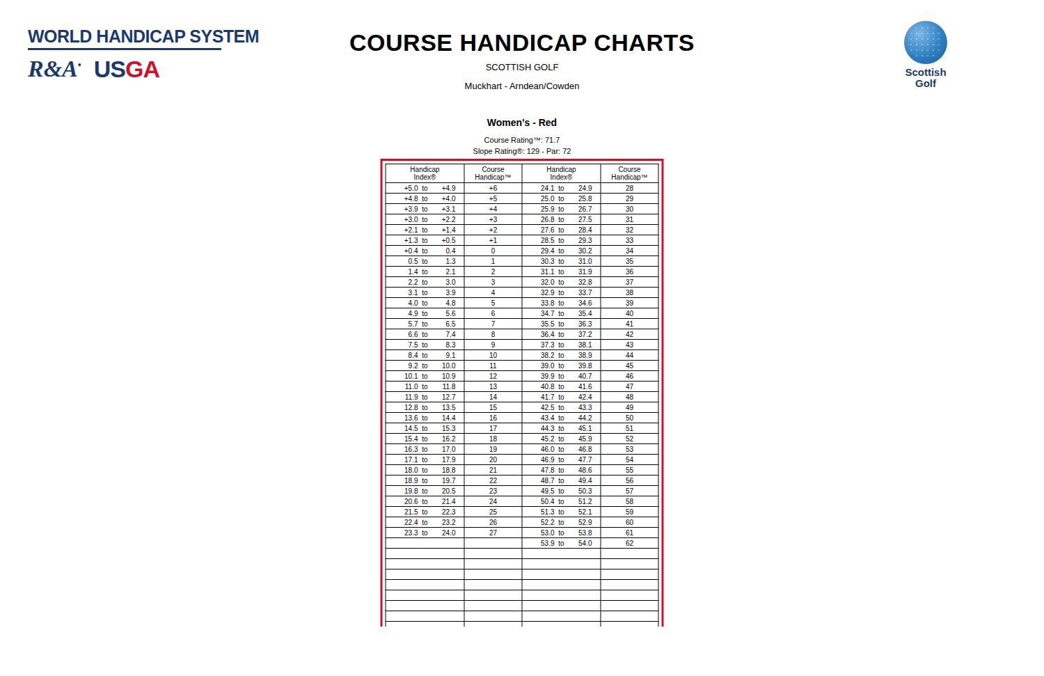WORLD HANDICAP SYSTEM
R&A•
US GA
COURSE HANDICAP CHARTS
SCOTTISH GOLF
Muckhart - Arndean/Cowden
Scottish
Golf
Women's - Red
Course Rating™: 71.7
Slope Rating®: 129 - Par: 72
| Handicap Index® | Course Handicap™ | Handicap Index® | Course Handicap™ |
| --- | --- | --- | --- |
| +5.0 to +4.9 | +6 | 24.1 to 24.9 | 28 |
| +4.8 to +4.0 | +5 | 25.0 to 25.8 | 29 |
| +3.9 to +3.1 | +4 | 25.9 to 26.7 | 30 |
| +3.0 to +2.2 | +3 | 26.8 to 27.5 | 31 |
| +2.1 to +1.4 | +2 | 27.6 to 28.4 | 32 |
| +1.3 to +0.5 | +1 | 28.5 to 29.3 | 33 |
| +0.4 to 0.4 | 0 | 29.4 to 30.2 | 34 |
| 0.5 to 1.3 | 1 | 30.3 to 31.0 | 35 |
| 1.4 to 2.1 | 2 | 31.1 to 31.9 | 36 |
| 2.2 to 3.0 | 3 | 32.0 to 32.8 | 37 |
| 3.1 to 3.9 | 4 | 32.9 to 33.7 | 38 |
| 4.0 to 4.8 | 5 | 33.8 to 34.6 | 39 |
| 4.9 to 5.6 | 6 | 34.7 to 35.4 | 40 |
| 5.7 to 6.5 | 7 | 35.5 to 36.3 | 41 |
| 6.6 to 7.4 | 8 | 36.4 to 37.2 | 42 |
| 7.5 to 8.3 | 9 | 37.3 to 38.1 | 43 |
| 8.4 to 9.1 | 10 | 38.2 to 38.9 | 44 |
| 9.2 to 10.0 | 11 | 39.0 to 39.8 | 45 |
| 10.1 to 10.9 | 12 | 39.9 to 40.7 | 46 |
| 11.0 to 11.8 | 13 | 40.8 to 41.6 | 47 |
| 11.9 to 12.7 | 14 | 41.7 to 42.4 | 48 |
| 12.8 to 13.5 | 15 | 42.5 to 43.3 | 49 |
| 13.6 to 14.4 | 16 | 43.4 to 44.2 | 50 |
| 14.5 to 15.3 | 17 | 44.3 to 45.1 | 51 |
| 15.4 to 16.2 | 18 | 45.2 to 45.9 | 52 |
| 16.3 to 17.0 | 19 | 46.0 to 46.8 | 53 |
| 17.1 to 17.9 | 20 | 46.9 to 47.7 | 54 |
| 18.0 to 18.8 | 21 | 47.8 to 48.6 | 55 |
| 18.9 to 19.7 | 22 | 48.7 to 49.4 | 56 |
| 19.8 to 20.5 | 23 | 49.5 to 50.3 | 57 |
| 20.6 to 21.4 | 24 | 50.4 to 51.2 | 58 |
| 21.5 to 22.3 | 25 | 51.3 to 52.1 | 59 |
| 22.4 to 23.2 | 26 | 52.2 to 52.9 | 60 |
| 23.3 to 24.0 | 27 | 53.0 to 53.8 | 61 |
| | | 53.9 to 54.0 | 62 |